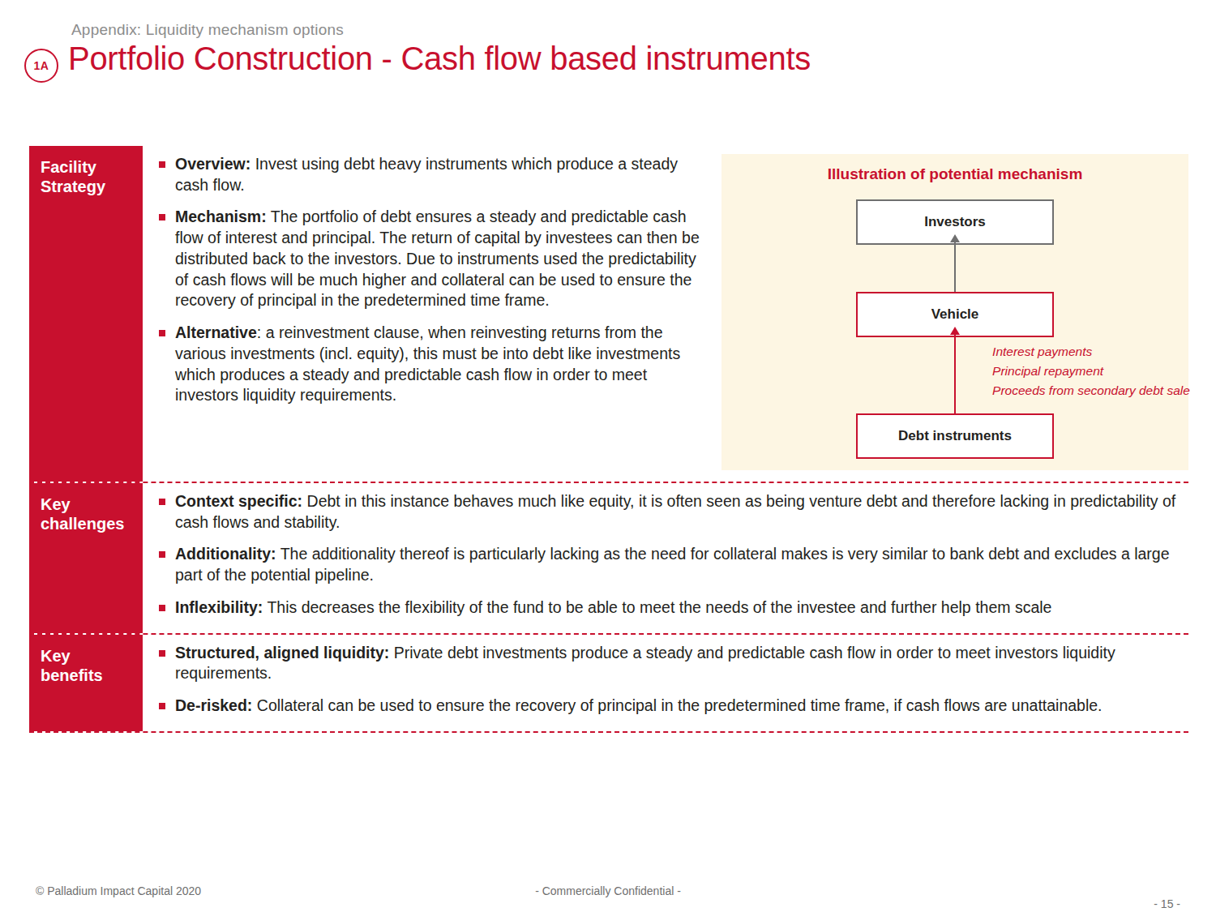Appendix: Liquidity mechanism options
1A
Portfolio Construction - Cash flow based instruments
Facility
Strategy
Overview: Invest using debt heavy instruments which produce a steady cash flow.
Mechanism: The portfolio of debt ensures a steady and predictable cash flow of interest and principal. The return of capital by investees can then be distributed back to the investors. Due to instruments used the predictability of cash flows will be much higher and collateral can be used to ensure the recovery of principal in the predetermined time frame.
Alternative: a reinvestment clause, when reinvesting returns from the various investments (incl. equity), this must be into debt like investments which produces a steady and predictable cash flow in order to meet investors liquidity requirements.
Illustration of potential mechanism
Investors
Vehicle
Interest payments
Principal repayment
Proceeds from secondary debt sale
Debt instruments
Key
challenges
Context specific: Debt in this instance behaves much like equity, it is often seen as being venture debt and therefore lacking in predictability of cash flows and stability.
Additionality: The additionality thereof is particularly lacking as the need for collateral makes is very similar to bank debt and excludes a large part of the potential pipeline.
Inflexibility: This decreases the flexibility of the fund to be able to meet the needs of the investee and further help them scale
Key
benefits
Structured, aligned liquidity: Private debt investments produce a steady and predictable cash flow in order to meet investors liquidity requirements.
De-risked: Collateral can be used to ensure the recovery of principal in the predetermined time frame, if cash flows are unattainable.
© Palladium Impact Capital 2020
- Commercially Confidential -
- 15 -